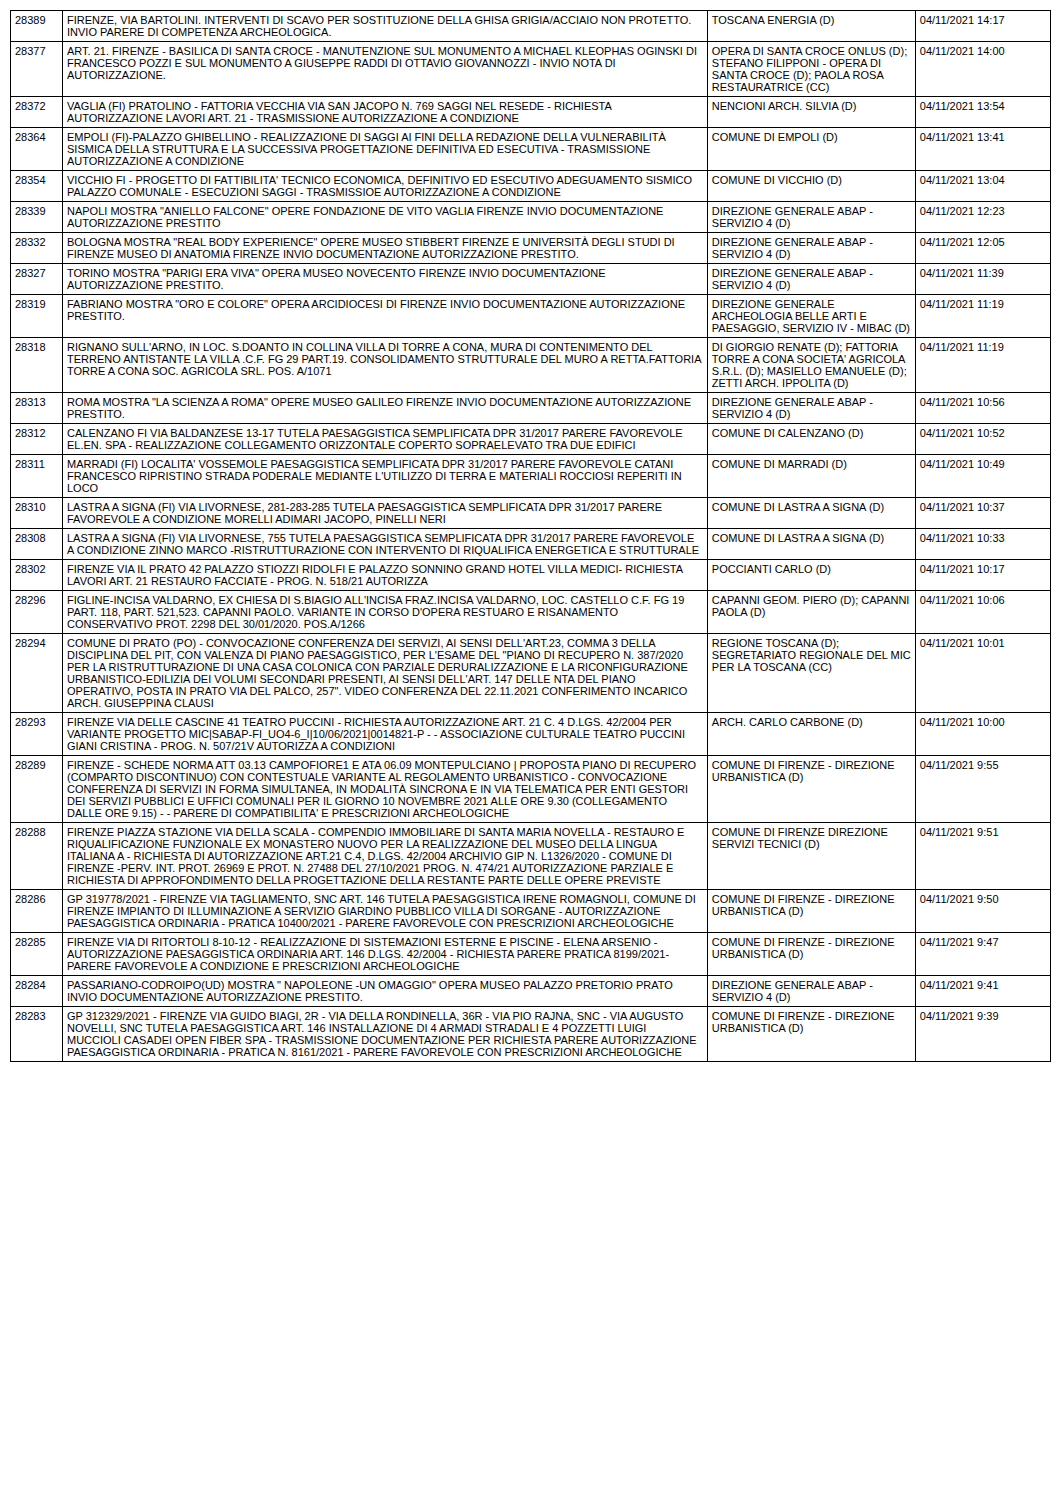| 28389 | FIRENZE, VIA BARTOLINI. INTERVENTI DI SCAVO PER SOSTITUZIONE DELLA GHISA GRIGIA/ACCIAIO NON PROTETTO. INVIO PARERE DI COMPETENZA ARCHEOLOGICA. | TOSCANA ENERGIA (D) | 04/11/2021 14:17 |
| 28377 | ART. 21. FIRENZE - BASILICA DI SANTA CROCE - MANUTENZIONE SUL MONUMENTO A MICHAEL KLEOPHAS OGINSKI DI FRANCESCO POZZI E SUL MONUMENTO A GIUSEPPE RADDI DI OTTAVIO GIOVANNOZZI - INVIO NOTA DI AUTORIZZAZIONE. | OPERA DI SANTA CROCE ONLUS (D); STEFANO FILIPPONI - OPERA DI SANTA CROCE (D); PAOLA ROSA RESTAURATRICE (CC) | 04/11/2021 14:00 |
| 28372 | VAGLIA (FI) PRATOLINO - FATTORIA VECCHIA VIA SAN JACOPO N. 769 SAGGI NEL RESEDE - RICHIESTA AUTORIZZAZIONE LAVORI ART. 21 - TRASMISSIONE AUTORIZZAZIONE A CONDIZIONE | NENCIONI ARCH. SILVIA (D) | 04/11/2021 13:54 |
| 28364 | EMPOLI (FI)-PALAZZO GHIBELLINO - REALIZZAZIONE DI SAGGI AI FINI DELLA REDAZIONE DELLA VULNERABILITÀ SISMICA DELLA STRUTTURA E LA SUCCESSIVA PROGETTAZIONE DEFINITIVA ED ESECUTIVA - TRASMISSIONE AUTORIZZAZIONE A CONDIZIONE | COMUNE DI EMPOLI (D) | 04/11/2021 13:41 |
| 28354 | VICCHIO FI - PROGETTO DI FATTIBILITA' TECNICO ECONOMICA, DEFINITIVO ED ESECUTIVO ADEGUAMENTO SISMICO PALAZZO COMUNALE - ESECUZIONI SAGGI - TRASMISSIOE AUTORIZZAZIONE A CONDIZIONE | COMUNE DI VICCHIO (D) | 04/11/2021 13:04 |
| 28339 | NAPOLI MOSTRA "ANIELLO FALCONE" OPERE FONDAZIONE DE VITO VAGLIA FIRENZE INVIO DOCUMENTAZIONE AUTORIZZAZIONE PRESTITO | DIREZIONE GENERALE ABAP - SERVIZIO 4 (D) | 04/11/2021 12:23 |
| 28332 | BOLOGNA MOSTRA "REAL BODY EXPERIENCE" OPERE MUSEO STIBBERT FIRENZE E UNIVERSITÀ DEGLI STUDI DI FIRENZE MUSEO DI ANATOMIA FIRENZE INVIO DOCUMENTAZIONE AUTORIZZAZIONE PRESTITO. | DIREZIONE GENERALE ABAP - SERVIZIO 4 (D) | 04/11/2021 12:05 |
| 28327 | TORINO MOSTRA "PARIGI ERA VIVA" OPERA MUSEO NOVECENTO FIRENZE INVIO DOCUMENTAZIONE AUTORIZZAZIONE PRESTITO. | DIREZIONE GENERALE ABAP - SERVIZIO 4 (D) | 04/11/2021 11:39 |
| 28319 | FABRIANO MOSTRA "ORO E COLORE" OPERA ARCIDIOCESI DI FIRENZE INVIO DOCUMENTAZIONE AUTORIZZAZIONE PRESTITO. | DIREZIONE GENERALE ARCHEOLOGIA BELLE ARTI E PAESAGGIO, SERVIZIO IV - MIBAC (D) | 04/11/2021 11:19 |
| 28318 | RIGNANO SULL'ARNO, IN LOC. S.DOANTO IN COLLINA VILLA DI TORRE A CONA, MURA DI CONTENIMENTO DEL TERRENO ANTISTANTE LA VILLA .C.F. FG 29 PART.19. CONSOLIDAMENTO STRUTTURALE DEL MURO A RETTA.FATTORIA TORRE A CONA SOC. AGRICOLA SRL. POS. A/1071 | DI GIORGIO RENATE (D); FATTORIA TORRE A CONA SOCIETA' AGRICOLA S.R.L. (D); MASIELLO EMANUELE (D); ZETTI ARCH. IPPOLITA (D) | 04/11/2021 11:19 |
| 28313 | ROMA MOSTRA "LA SCIENZA A ROMA" OPERE MUSEO GALILEO FIRENZE INVIO DOCUMENTAZIONE AUTORIZZAZIONE PRESTITO. | DIREZIONE GENERALE ABAP - SERVIZIO 4 (D) | 04/11/2021 10:56 |
| 28312 | CALENZANO FI VIA BALDANZESE 13-17 TUTELA PAESAGGISTICA SEMPLIFICATA DPR 31/2017 PARERE FAVOREVOLE EL.EN. SPA - REALIZZAZIONE COLLEGAMENTO ORIZZONTALE COPERTO SOPRAELEVATO TRA DUE EDIFICI | COMUNE DI CALENZANO (D) | 04/11/2021 10:52 |
| 28311 | MARRADI (FI) LOCALITA' VOSSEMOLE PAESAGGISTICA SEMPLIFICATA DPR 31/2017 PARERE FAVOREVOLE CATANI FRANCESCO RIPRISTINO STRADA PODERALE MEDIANTE L'UTILIZZO DI TERRA E MATERIALI ROCCIOSI REPERITI IN LOCO | COMUNE DI MARRADI (D) | 04/11/2021 10:49 |
| 28310 | LASTRA A SIGNA (FI) VIA LIVORNESE, 281-283-285 TUTELA PAESAGGISTICA SEMPLIFICATA DPR 31/2017 PARERE FAVOREVOLE A CONDIZIONE MORELLI ADIMARI JACOPO, PINELLI NERI | COMUNE DI LASTRA A SIGNA (D) | 04/11/2021 10:37 |
| 28308 | LASTRA A SIGNA (FI) VIA LIVORNESE, 755 TUTELA PAESAGGISTICA SEMPLIFICATA DPR 31/2017 PARERE FAVOREVOLE A CONDIZIONE ZINNO MARCO -RISTRUTTURAZIONE CON INTERVENTO DI RIQUALIFICA ENERGETICA E STRUTTURALE | COMUNE DI LASTRA A SIGNA (D) | 04/11/2021 10:33 |
| 28302 | FIRENZE VIA IL PRATO 42 PALAZZO STIOZZI RIDOLFI E PALAZZO SONNINO GRAND HOTEL VILLA MEDICI- RICHIESTA LAVORI ART. 21 RESTAURO FACCIATE - PROG. N. 518/21 AUTORIZZA | POCCIANTI CARLO (D) | 04/11/2021 10:17 |
| 28296 | FIGLINE-INCISA VALDARNO, EX CHIESA DI S.BIAGIO ALL'INCISA FRAZ.INCISA VALDARNO, LOC. CASTELLO C.F. FG 19 PART. 118, PART. 521,523. CAPANNI PAOLO. VARIANTE IN CORSO D'OPERA RESTUARO E RISANAMENTO CONSERVATIVO PROT. 2298 DEL 30/01/2020. POS.A/1266 | CAPANNI GEOM. PIERO (D); CAPANNI PAOLA (D) | 04/11/2021 10:06 |
| 28294 | COMUNE DI PRATO (PO) - CONVOCAZIONE CONFERENZA DEI SERVIZI, AI SENSI DELL'ART.23, COMMA 3 DELLA DISCIPLINA DEL PIT, CON VALENZA DI PIANO PAESAGGISTICO, PER L'ESAME DEL "PIANO DI RECUPERO N. 387/2020 PER LA RISTRUTTURAZIONE DI UNA CASA COLONICA CON PARZIALE DERURALIZZAZIONE E LA RICONFIGURAZIONE URBANISTICO-EDILIZIA DEI VOLUMI SECONDARI PRESENTI, AI SENSI DELL'ART. 147 DELLE NTA DEL PIANO OPERATIVO, POSTA IN PRATO VIA DEL PALCO, 257". VIDEO CONFERENZA DEL 22.11.2021 CONFERIMENTO INCARICO ARCH. GIUSEPPINA CLAUSI | REGIONE TOSCANA (D); SEGRETARIATO REGIONALE DEL MIC PER LA TOSCANA (CC) | 04/11/2021 10:01 |
| 28293 | FIRENZE VIA DELLE CASCINE 41 TEATRO PUCCINI - RICHIESTA AUTORIZZAZIONE ART. 21 C. 4 D.LGS. 42/2004 PER VARIANTE PROGETTO MIC/SABAP-FI_UO4-6_I/10/06/2021/0014821-P - - ASSOCIAZIONE CULTURALE TEATRO PUCCINI GIANI CRISTINA - PROG. N. 507/21V AUTORIZZA A CONDIZIONI | ARCH. CARLO CARBONE (D) | 04/11/2021 10:00 |
| 28289 | FIRENZE - SCHEDE NORMA ATT 03.13 CAMPOFIORE1 E ATA 06.09 MONTEPULCIANO / PROPOSTA PIANO DI RECUPERO (COMPARTO DISCONTINUO) CON CONTESTUALE VARIANTE AL REGOLAMENTO URBANISTICO - CONVOCAZIONE CONFERENZA DI SERVIZI IN FORMA SIMULTANEA, IN MODALITÀ SINCRONA E IN VIA TELEMATICA PER ENTI GESTORI DEI SERVIZI PUBBLICI E UFFICI COMUNALI PER IL GIORNO 10 NOVEMBRE 2021 ALLE ORE 9.30 (COLLEGAMENTO DALLE ORE 9.15) - - PARERE DI COMPATIBILITA' E PRESCRIZIONI ARCHEOLOGICHE | COMUNE DI FIRENZE - DIREZIONE URBANISTICA (D) | 04/11/2021 9:55 |
| 28288 | FIRENZE PIAZZA STAZIONE VIA DELLA SCALA - COMPENDIO IMMOBILIARE DI SANTA MARIA NOVELLA - RESTAURO E RIQUALIFICAZIONE FUNZIONALE EX MONASTERO NUOVO PER LA REALIZZAZIONE DEL MUSEO DELLA LINGUA ITALIANA A - RICHIESTA DI AUTORIZZAZIONE ART.21 C.4, D.LGS. 42/2004 ARCHIVIO GIP N. L1326/2020 - COMUNE DI FIRENZE -PERV. INT. PROT. 26969 E PROT. N. 27488 DEL 27/10/2021 PROG. N. 474/21 AUTORIZZAZIONE PARZIALE E RICHIESTA DI APPROFONDIMENTO DELLA PROGETTAZIONE DELLA RESTANTE PARTE DELLE OPERE PREVISTE | COMUNE DI FIRENZE DIREZIONE SERVIZI TECNICI (D) | 04/11/2021 9:51 |
| 28286 | GP 319778/2021 - FIRENZE VIA TAGLIAMENTO, SNC ART. 146 TUTELA PAESAGGISTICA IRENE ROMAGNOLI, COMUNE DI FIRENZE IMPIANTO DI ILLUMINAZIONE A SERVIZIO GIARDINO PUBBLICO VILLA DI SORGANE - AUTORIZZAZIONE PAESAGGISTICA ORDINARIA - PRATICA 10400/2021 - PARERE FAVOREVOLE CON PRESCRIZIONI ARCHEOLOGICHE | COMUNE DI FIRENZE - DIREZIONE URBANISTICA (D) | 04/11/2021 9:50 |
| 28285 | FIRENZE VIA DI RITORTOLI 8-10-12 - REALIZZAZIONE DI SISTEMAZIONI ESTERNE E PISCINE - ELENA ARSENIO - AUTORIZZAZIONE PAESAGGISTICA ORDINARIA ART. 146 D.LGS. 42/2004 - RICHIESTA PARERE PRATICA 8199/2021- PARERE FAVOREVOLE A CONDIZIONE E PRESCRIZIONI ARCHEOLOGICHE | COMUNE DI FIRENZE - DIREZIONE URBANISTICA (D) | 04/11/2021 9:47 |
| 28284 | PASSARIANO-CODROIPO(UD) MOSTRA " NAPOLEONE -UN OMAGGIO" OPERA MUSEO PALAZZO PRETORIO PRATO INVIO DOCUMENTAZIONE AUTORIZZAZIONE PRESTITO. | DIREZIONE GENERALE ABAP - SERVIZIO 4 (D) | 04/11/2021 9:41 |
| 28283 | GP 312329/2021 - FIRENZE VIA GUIDO BIAGI, 2R - VIA DELLA RONDINELLA, 36R - VIA PIO RAJNA, SNC - VIA AUGUSTO NOVELLI, SNC TUTELA PAESAGGISTICA ART. 146 INSTALLAZIONE DI 4 ARMADI STRADALI E 4 POZZETTI LUIGI MUCCIOLI CASADEI OPEN FIBER SPA - TRASMISSIONE DOCUMENTAZIONE PER RICHIESTA PARERE AUTORIZZAZIONE PAESAGGISTICA ORDINARIA - PRATICA N. 8161/2021 - PARERE FAVOREVOLE CON PRESCRIZIONI ARCHEOLOGICHE | COMUNE DI FIRENZE - DIREZIONE URBANISTICA (D) | 04/11/2021 9:39 |